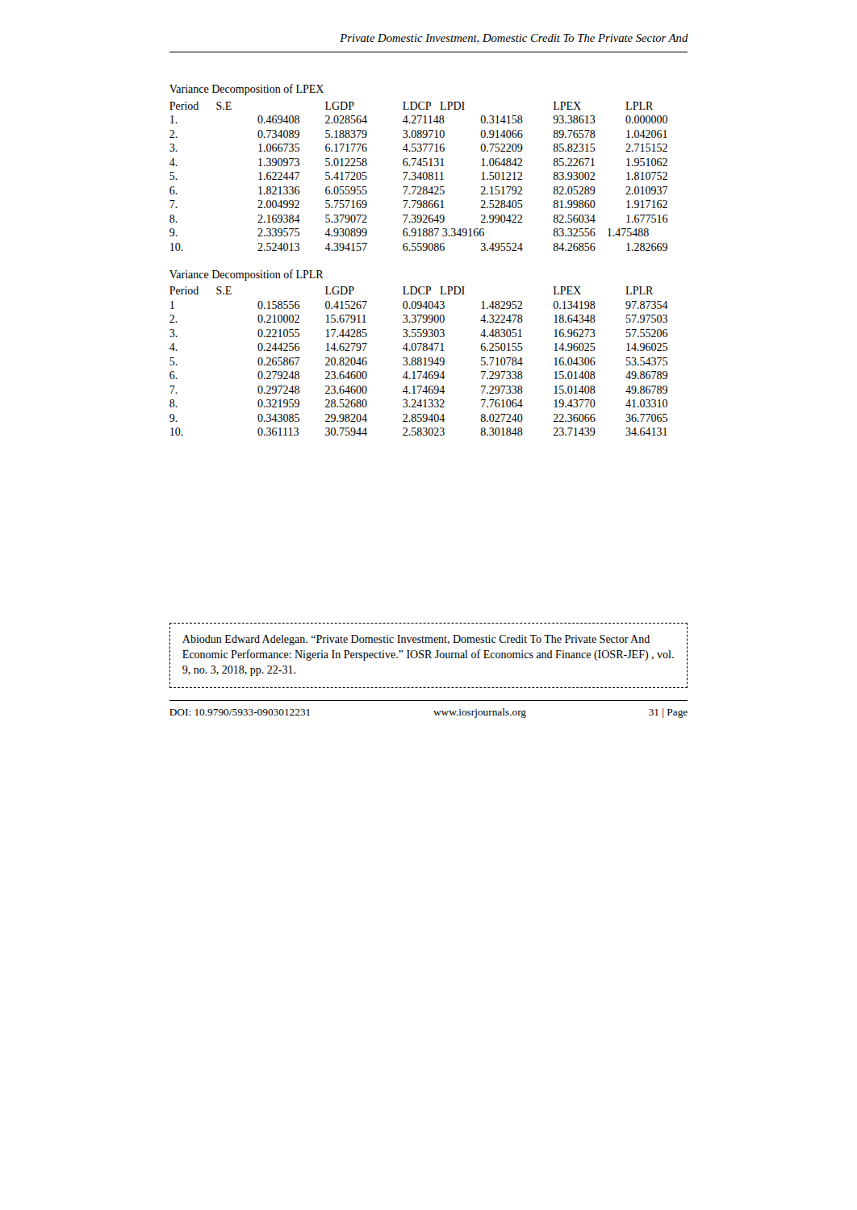Private Domestic Investment, Domestic Credit To The Private Sector And
Variance Decomposition of LPEX
| Period | S.E | | LGDP | LDCP LPDI | | LPEX | LPLR |
| --- | --- | --- | --- | --- | --- | --- | --- |
| 1. | | 0.469408 | 2.028564 | 4.271148 | 0.314158 | 93.38613 | 0.000000 |
| 2. | | 0.734089 | 5.188379 | 3.089710 | 0.914066 | 89.76578 | 1.042061 |
| 3. | | 1.066735 | 6.171776 | 4.537716 | 0.752209 | 85.82315 | 2.715152 |
| 4. | | 1.390973 | 5.012258 | 6.745131 | 1.064842 | 85.22671 | 1.951062 |
| 5. | | 1.622447 | 5.417205 | 7.340811 | 1.501212 | 83.93002 | 1.810752 |
| 6. | | 1.821336 | 6.055955 | 7.728425 | 2.151792 | 82.05289 | 2.010937 |
| 7. | | 2.004992 | 5.757169 | 7.798661 | 2.528405 | 81.99860 | 1.917162 |
| 8. | | 2.169384 | 5.379072 | 7.392649 | 2.990422 | 82.56034 | 1.677516 |
| 9. | | 2.339575 | 4.930899 | 6.91887 3.349166 | | 83.32556 1.475488 | |
| 10. | | 2.524013 | 4.394157 | 6.559086 | 3.495524 | 84.26856 | 1.282669 |
Variance Decomposition of LPLR
| Period | S.E | | LGDP | LDCP LPDI | | LPEX | LPLR |
| --- | --- | --- | --- | --- | --- | --- | --- |
| 1 | | 0.158556 | 0.415267 | 0.094043 | 1.482952 | 0.134198 | 97.87354 |
| 2. | | 0.210002 | 15.67911 | 3.379900 | 4.322478 | 18.64348 | 57.97503 |
| 3. | | 0.221055 | 17.44285 | 3.559303 | 4.483051 | 16.96273 | 57.55206 |
| 4. | | 0.244256 | 14.62797 | 4.078471 | 6.250155 | 14.96025 | 14.96025 |
| 5. | | 0.265867 | 20.82046 | 3.881949 | 5.710784 | 16.04306 | 53.54375 |
| 6. | | 0.279248 | 23.64600 | 4.174694 | 7.297338 | 15.01408 | 49.86789 |
| 7. | | 0.297248 | 23.64600 | 4.174694 | 7.297338 | 15.01408 | 49.86789 |
| 8. | | 0.321959 | 28.52680 | 3.241332 | 7.761064 | 19.43770 | 41.03310 |
| 9. | | 0.343085 | 29.98204 | 2.859404 | 8.027240 | 22.36066 | 36.77065 |
| 10. | | 0.361113 | 30.75944 | 2.583023 | 8.301848 | 23.71439 | 34.64131 |
Abiodun Edward Adelegan. “Private Domestic Investment, Domestic Credit To The Private Sector And Economic Performance: Nigeria In Perspective.” IOSR Journal of Economics and Finance (IOSR-JEF) , vol. 9, no. 3, 2018, pp. 22-31.
DOI: 10.9790/5933-0903012231 www.iosrjournals.org 31 | Page